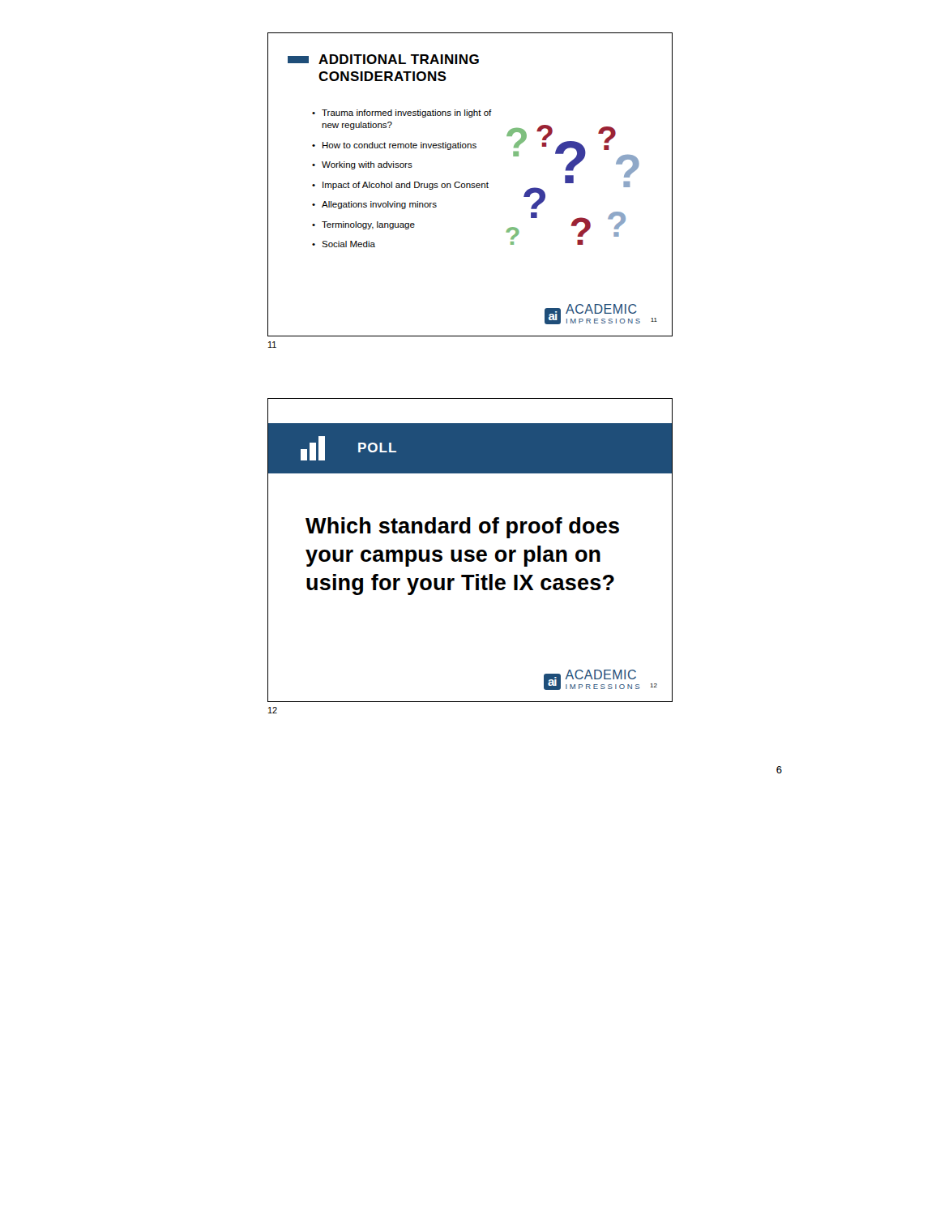ADDITIONAL TRAINING
CONSIDERATIONS
Trauma informed investigations in light of new regulations?
How to conduct remote investigations
Working with advisors
Impact of Alcohol and Drugs on Consent
Allegations involving minors
Terminology, language
Social Media
? ? ? ? ? ? ? ? ?
ai
ACADEMIC
IMPRESSIONS
11
11
POLL
Which standard of proof does your campus use or plan on using for your Title IX cases?
ai
ACADEMIC
IMPRESSIONS
12
12
6